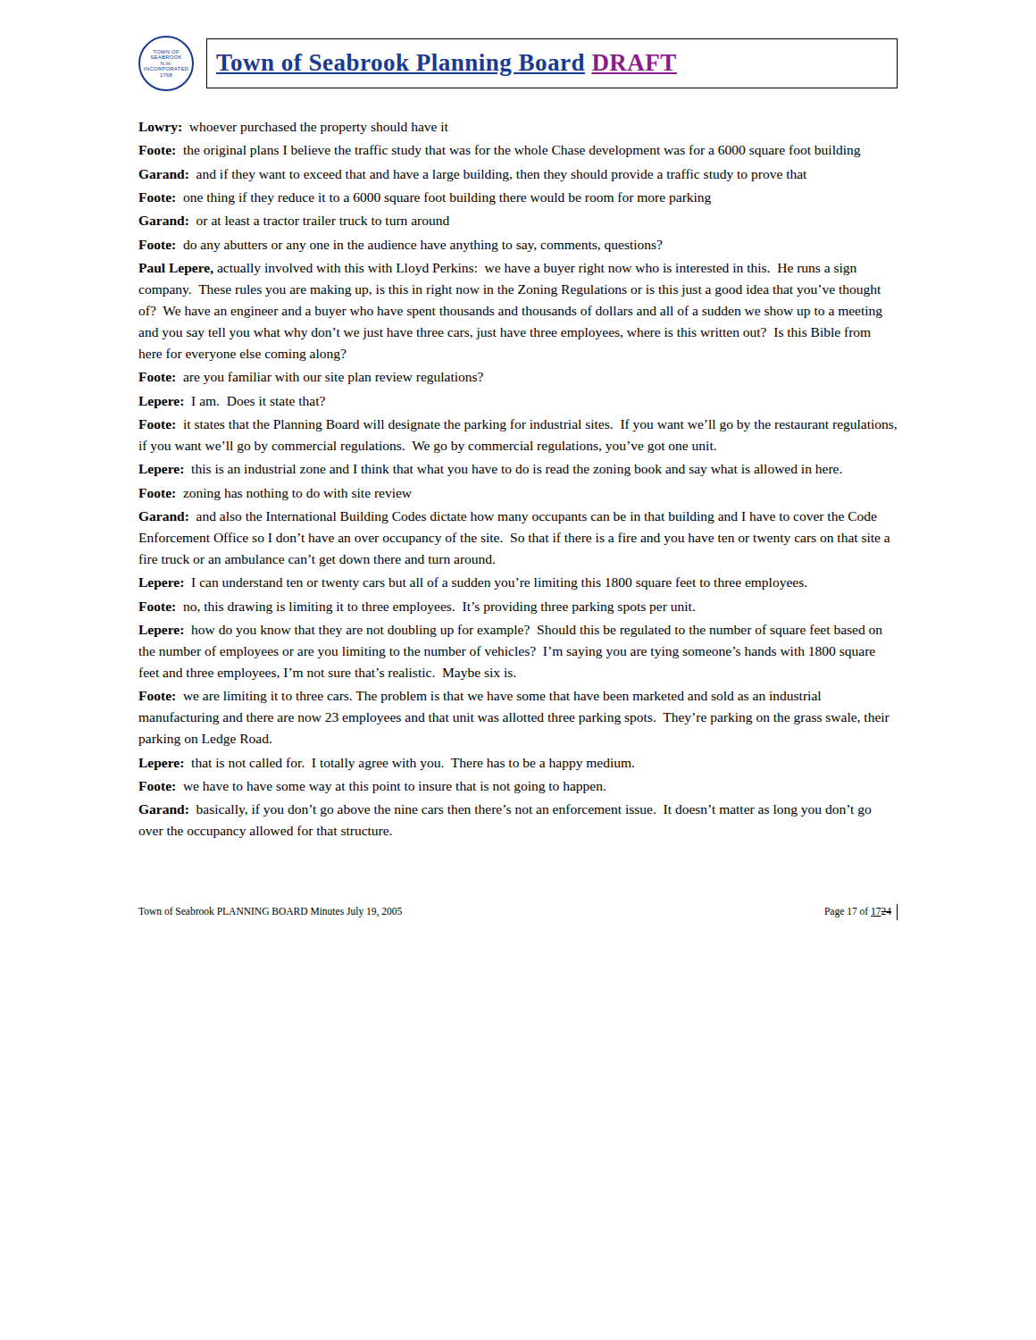TOWN OF SEABROOK
N.H.
INCORPORATED 1768
Town of Seabrook Planning Board DRAFT
Lowry: whoever purchased the property should have it
Foote: the original plans I believe the traffic study that was for the whole Chase development was for a 6000 square foot building
Garand: and if they want to exceed that and have a large building, then they should provide a traffic study to prove that
Foote: one thing if they reduce it to a 6000 square foot building there would be room for more parking
Garand: or at least a tractor trailer truck to turn around
Foote: do any abutters or any one in the audience have anything to say, comments, questions?
Paul Lepere, actually involved with this with Lloyd Perkins: we have a buyer right now who is interested in this. He runs a sign company. These rules you are making up, is this in right now in the Zoning Regulations or is this just a good idea that you’ve thought of? We have an engineer and a buyer who have spent thousands and thousands of dollars and all of a sudden we show up to a meeting and you say tell you what why don’t we just have three cars, just have three employees, where is this written out? Is this Bible from here for everyone else coming along?
Foote: are you familiar with our site plan review regulations?
Lepere: I am. Does it state that?
Foote: it states that the Planning Board will designate the parking for industrial sites. If you want we’ll go by the restaurant regulations, if you want we’ll go by commercial regulations. We go by commercial regulations, you’ve got one unit.
Lepere: this is an industrial zone and I think that what you have to do is read the zoning book and say what is allowed in here.
Foote: zoning has nothing to do with site review
Garand: and also the International Building Codes dictate how many occupants can be in that building and I have to cover the Code Enforcement Office so I don’t have an over occupancy of the site. So that if there is a fire and you have ten or twenty cars on that site a fire truck or an ambulance can’t get down there and turn around.
Lepere: I can understand ten or twenty cars but all of a sudden you’re limiting this 1800 square feet to three employees.
Foote: no, this drawing is limiting it to three employees. It’s providing three parking spots per unit.
Lepere: how do you know that they are not doubling up for example? Should this be regulated to the number of square feet based on the number of employees or are you limiting to the number of vehicles? I’m saying you are tying someone’s hands with 1800 square feet and three employees, I’m not sure that’s realistic. Maybe six is.
Foote: we are limiting it to three cars. The problem is that we have some that have been marketed and sold as an industrial manufacturing and there are now 23 employees and that unit was allotted three parking spots. They’re parking on the grass swale, their parking on Ledge Road.
Lepere: that is not called for. I totally agree with you. There has to be a happy medium.
Foote: we have to have some way at this point to insure that is not going to happen.
Garand: basically, if you don’t go above the nine cars then there’s not an enforcement issue. It doesn’t matter as long you don’t go over the occupancy allowed for that structure.
Town of Seabrook PLANNING BOARD Minutes July 19, 2005 Page 17 of 1724